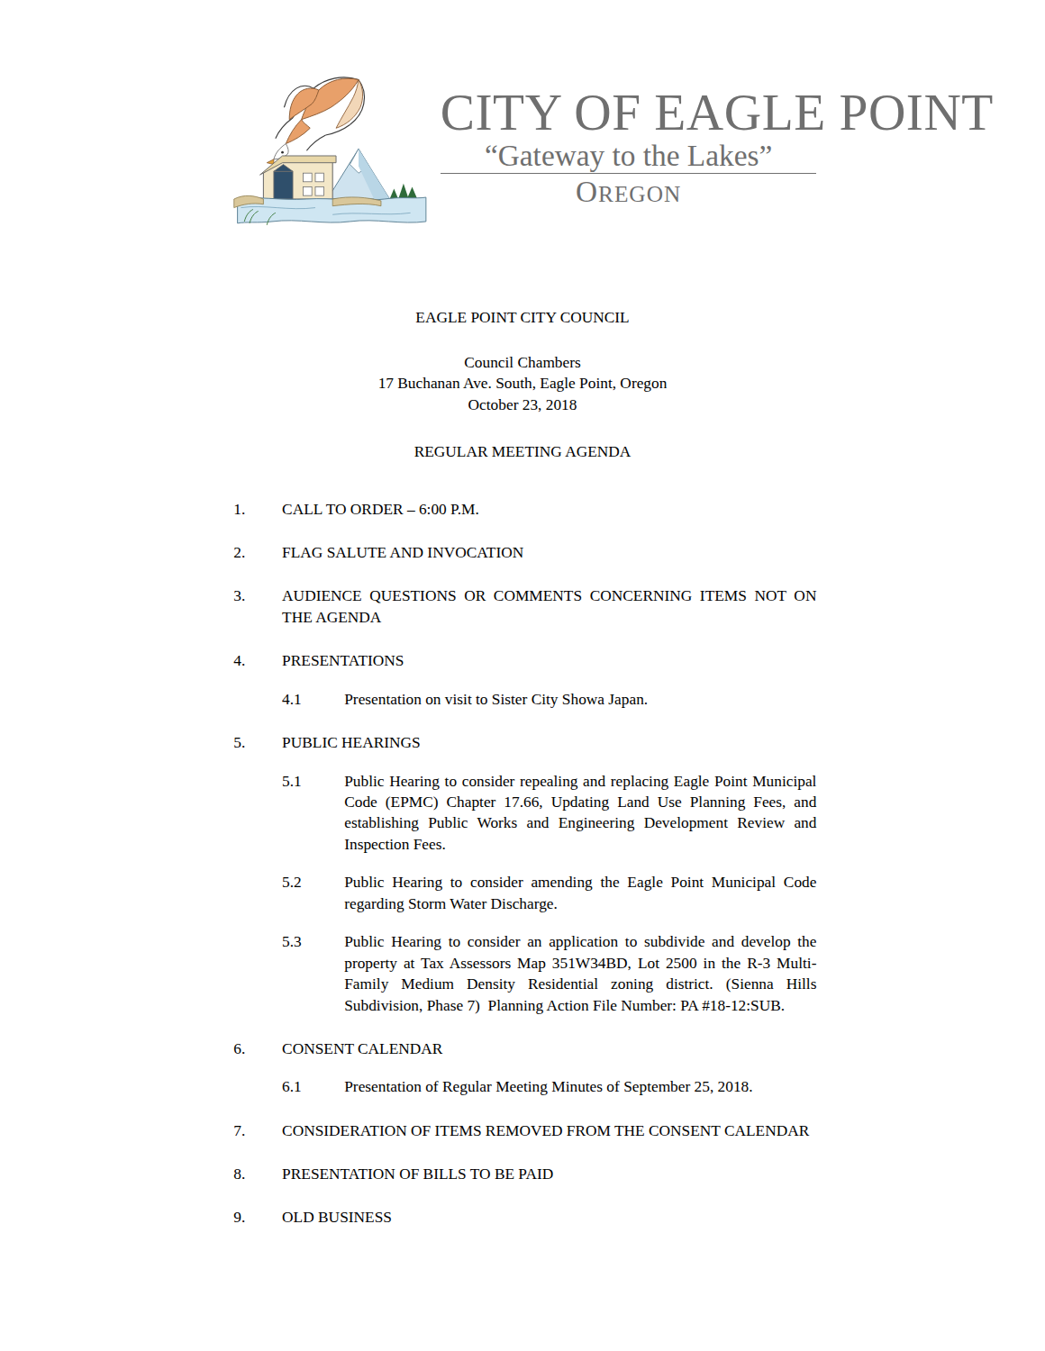City of Eagle Point logo
CITY OF EAGLE POINT
“Gateway to the Lakes”
OREGON
EAGLE POINT CITY COUNCIL
Council Chambers
17 Buchanan Ave. South, Eagle Point, Oregon
October 23, 2018
REGULAR MEETING AGENDA
1.
CALL TO ORDER – 6:00 P.M.
2.
FLAG SALUTE AND INVOCATION
3.
AUDIENCE QUESTIONS OR COMMENTS CONCERNING ITEMS NOT ON THE AGENDA
4.
PRESENTATIONS
4.1
Presentation on visit to Sister City Showa Japan.
5.
PUBLIC HEARINGS
5.1
Public Hearing to consider repealing and replacing Eagle Point Municipal Code (EPMC) Chapter 17.66, Updating Land Use Planning Fees, and establishing Public Works and Engineering Development Review and Inspection Fees.
5.2
Public Hearing to consider amending the Eagle Point Municipal Code regarding Storm Water Discharge.
5.3
Public Hearing to consider an application to subdivide and develop the property at Tax Assessors Map 351W34BD, Lot 2500 in the R-3 Multi-Family Medium Density Residential zoning district. (Sienna Hills Subdivision, Phase 7) Planning Action File Number: PA #18-12:SUB.
6.
CONSENT CALENDAR
6.1
Presentation of Regular Meeting Minutes of September 25, 2018.
7.
CONSIDERATION OF ITEMS REMOVED FROM THE CONSENT CALENDAR
8.
PRESENTATION OF BILLS TO BE PAID
9.
OLD BUSINESS